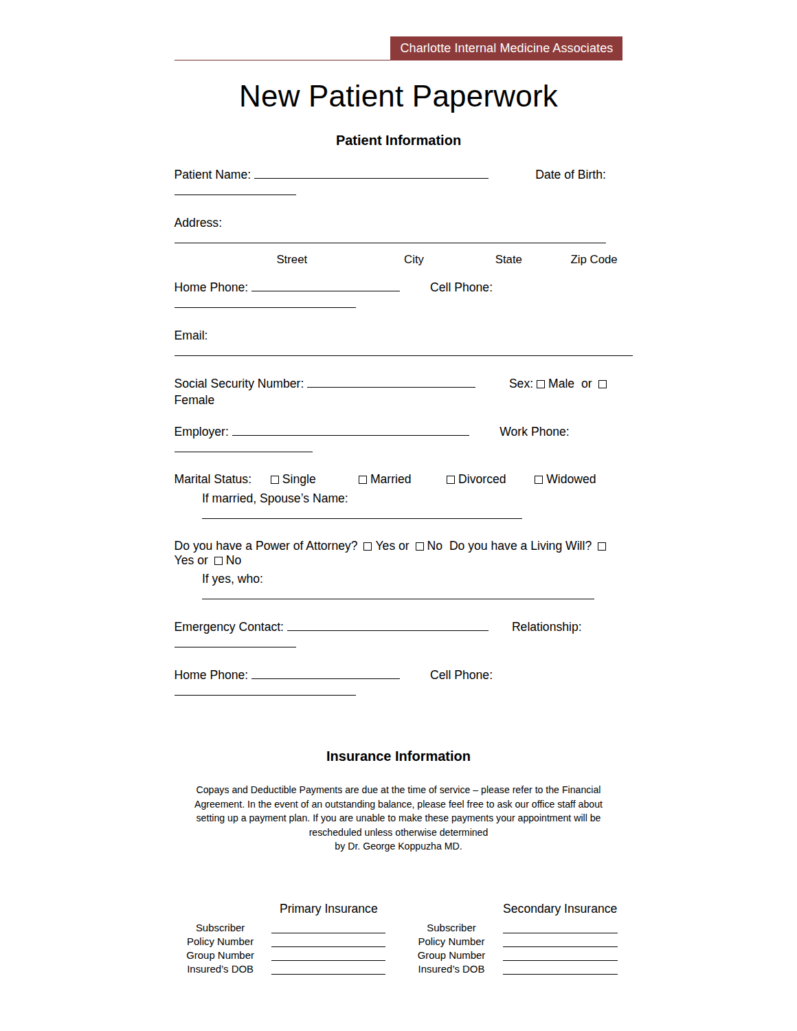Charlotte Internal Medicine Associates
New Patient Paperwork
Patient Information
Patient Name: Date of Birth:
Address:
Street City State Zip Code
Home Phone: Cell Phone:
Email:
Social Security Number: Sex: Male or Female
Employer: Work Phone:
Marital Status: Single Married Divorced Widowed
If married, Spouse’s Name:
Do you have a Power of Attorney? Yes or No Do you have a Living Will? Yes or No
If yes, who:
Emergency Contact: Relationship:
Home Phone: Cell Phone:
Insurance Information
Copays and Deductible Payments are due at the time of service – please refer to the Financial Agreement. In the event of an outstanding balance, please feel free to ask our office staff about setting up a payment plan. If you are unable to make these payments your appointment will be rescheduled unless otherwise determined
by Dr. George Koppuzha MD.
| | Primary Insurance | | | Secondary Insurance |
| Subscriber | | | Subscriber | |
| Policy Number | | | Policy Number | |
| Group Number | | | Group Number | |
| Insured’s DOB | | | Insured’s DOB | |